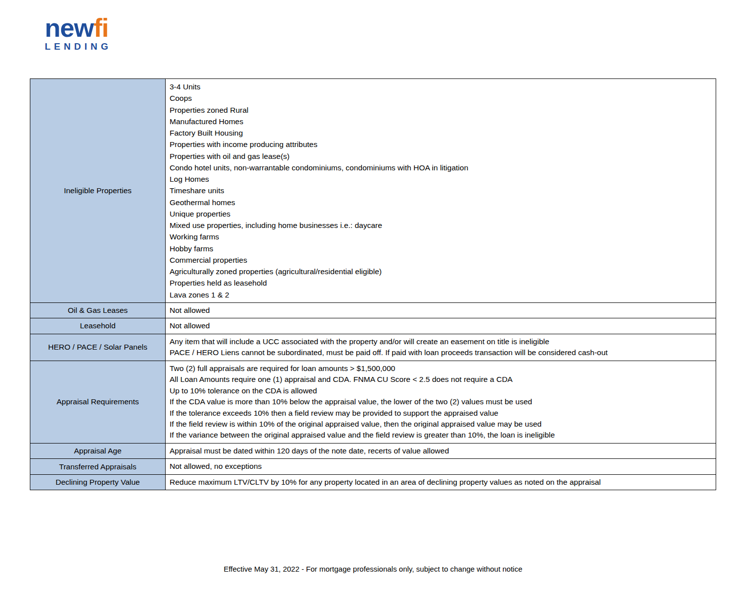new fi
LENDING
| Ineligible Properties | 3-4 Units Coops Properties zoned Rural Manufactured Homes Factory Built Housing Properties with income producing attributes Properties with oil and gas lease(s) Condo hotel units, non-warrantable condominiums, condominiums with HOA in litigation Log Homes Timeshare units Geothermal homes Unique properties Mixed use properties, including home businesses i.e.: daycare Working farms Hobby farms Commercial properties Agriculturally zoned properties (agricultural/residential eligible) Properties held as leasehold Lava zones 1 & 2 |
| Oil & Gas Leases | Not allowed |
| Leasehold | Not allowed |
| HERO / PACE / Solar Panels | Any item that will include a UCC associated with the property and/or will create an easement on title is ineligible PACE / HERO Liens cannot be subordinated, must be paid off. If paid with loan proceeds transaction will be considered cash-out |
| Appraisal Requirements | Two (2) full appraisals are required for loan amounts > $1,500,000 All Loan Amounts require one (1) appraisal and CDA. FNMA CU Score < 2.5 does not require a CDA Up to 10% tolerance on the CDA is allowed If the CDA value is more than 10% below the appraisal value, the lower of the two (2) values must be used If the tolerance exceeds 10% then a field review may be provided to support the appraised value If the field review is within 10% of the original appraised value, then the original appraised value may be used If the variance between the original appraised value and the field review is greater than 10%, the loan is ineligible |
| Appraisal Age | Appraisal must be dated within 120 days of the note date, recerts of value allowed |
| Transferred Appraisals | Not allowed, no exceptions |
| Declining Property Value | Reduce maximum LTV/CLTV by 10% for any property located in an area of declining property values as noted on the appraisal |
Effective May 31, 2022 - For mortgage professionals only, subject to change without notice